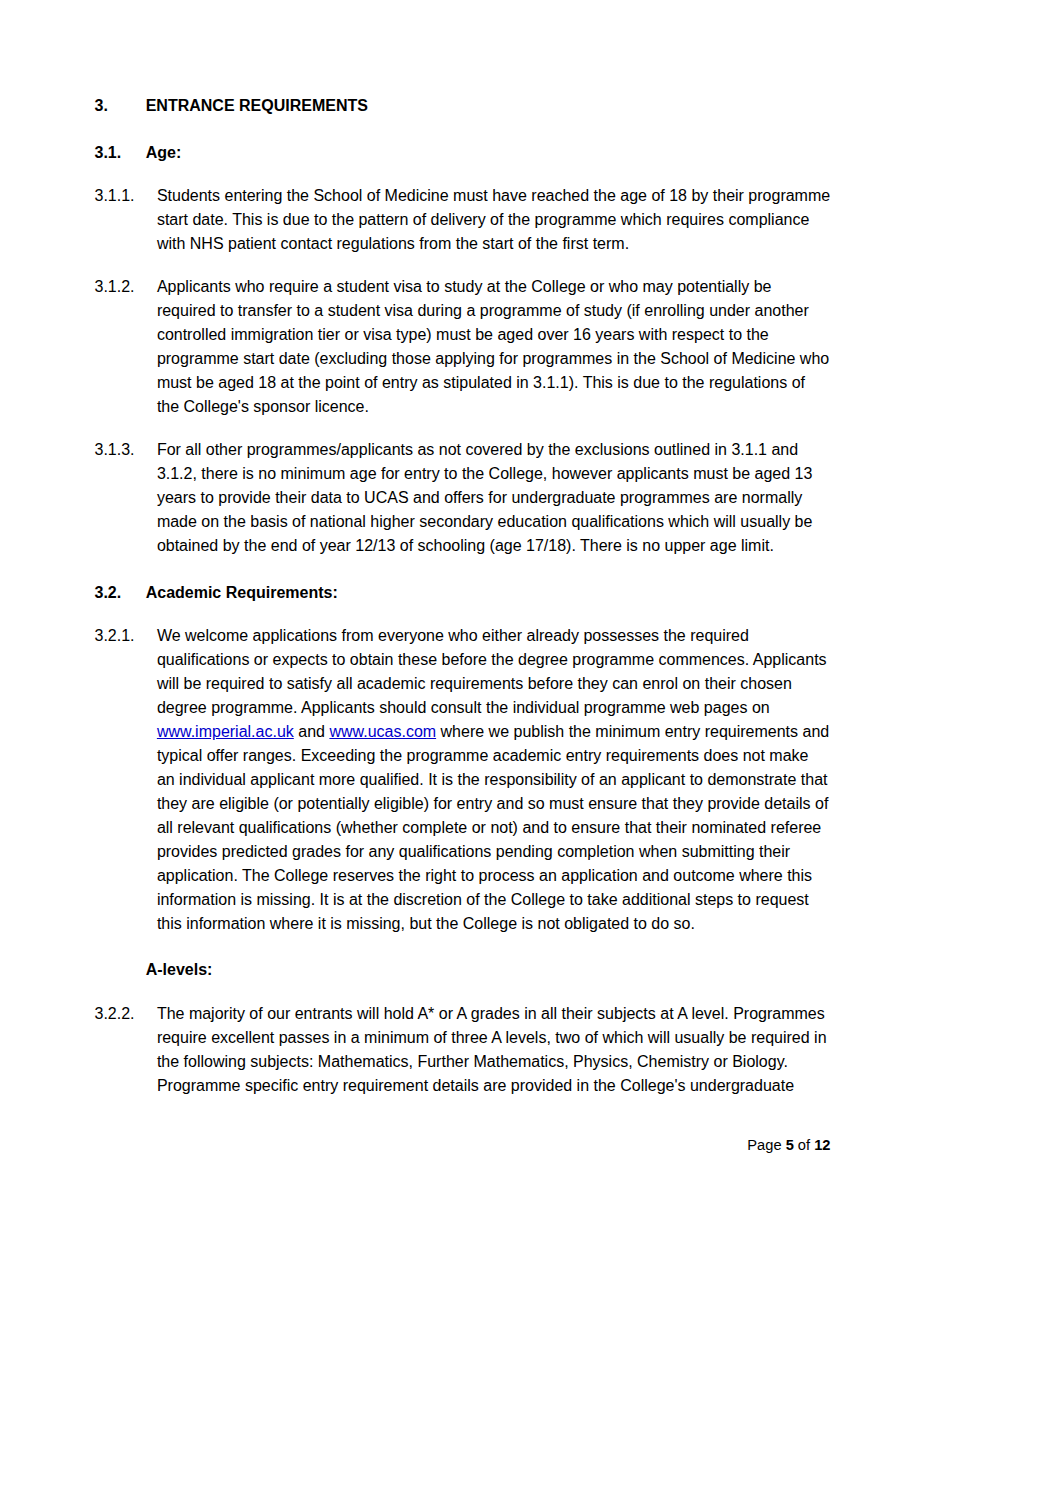3. ENTRANCE REQUIREMENTS
3.1. Age:
3.1.1.
Students entering the School of Medicine must have reached the age of 18 by their programme start date. This is due to the pattern of delivery of the programme which requires compliance with NHS patient contact regulations from the start of the first term.
3.1.2.
Applicants who require a student visa to study at the College or who may potentially be required to transfer to a student visa during a programme of study (if enrolling under another controlled immigration tier or visa type) must be aged over 16 years with respect to the programme start date (excluding those applying for programmes in the School of Medicine who must be aged 18 at the point of entry as stipulated in 3.1.1). This is due to the regulations of the College's sponsor licence.
3.1.3.
For all other programmes/applicants as not covered by the exclusions outlined in 3.1.1 and 3.1.2, there is no minimum age for entry to the College, however applicants must be aged 13 years to provide their data to UCAS and offers for undergraduate programmes are normally made on the basis of national higher secondary education qualifications which will usually be obtained by the end of year 12/13 of schooling (age 17/18). There is no upper age limit.
3.2. Academic Requirements:
3.2.1.
We welcome applications from everyone who either already possesses the required qualifications or expects to obtain these before the degree programme commences. Applicants will be required to satisfy all academic requirements before they can enrol on their chosen degree programme. Applicants should consult the individual programme web pages on www.imperial.ac.uk and www.ucas.com where we publish the minimum entry requirements and typical offer ranges. Exceeding the programme academic entry requirements does not make an individual applicant more qualified. It is the responsibility of an applicant to demonstrate that they are eligible (or potentially eligible) for entry and so must ensure that they provide details of all relevant qualifications (whether complete or not) and to ensure that their nominated referee provides predicted grades for any qualifications pending completion when submitting their application. The College reserves the right to process an application and outcome where this information is missing. It is at the discretion of the College to take additional steps to request this information where it is missing, but the College is not obligated to do so.
A-levels:
3.2.2.
The majority of our entrants will hold A* or A grades in all their subjects at A level. Programmes require excellent passes in a minimum of three A levels, two of which will usually be required in the following subjects: Mathematics, Further Mathematics, Physics, Chemistry or Biology. Programme specific entry requirement details are provided in the College's undergraduate
Page 5 of 12